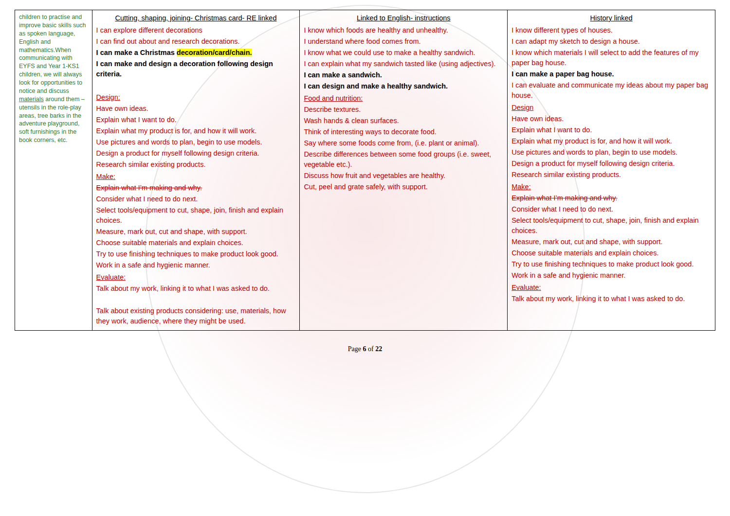| children to practise and improve basic skills such as spoken language, English and mathematics.When communicating with EYFS and Year 1-KS1 children, we will always look for opportunities to notice and discuss materials around them – utensils in the role-play areas, tree barks in the adventure playground, soft furnishings in the book corners, etc. | Cutting, shaping, joining- Christmas card- RE linked I can explore different decorations I can find out about and research decorations. I can make a Christmas decoration/card/chain. I can make and design a decoration following design criteria. Design: Have own ideas. Explain what I want to do. Explain what my product is for, and how it will work. Use pictures and words to plan, begin to use models. Design a product for myself following design criteria. Research similar existing products. Make: Explain what I’m making and why. Consider what I need to do next. Select tools/equipment to cut, shape, join, finish and explain choices. Measure, mark out, cut and shape, with support. Choose suitable materials and explain choices. Try to use finishing techniques to make product look good. Work in a safe and hygienic manner. Evaluate: Talk about my work, linking it to what I was asked to do. Talk about existing products considering: use, materials, how they work, audience, where they might be used. | Linked to English- instructions I know which foods are healthy and unhealthy. I understand where food comes from. I know what we could use to make a healthy sandwich. I can explain what my sandwich tasted like (using adjectives). I can make a sandwich. I can design and make a healthy sandwich. Food and nutrition: Describe textures. Wash hands & clean surfaces. Think of interesting ways to decorate food. Say where some foods come from, (i.e. plant or animal). Describe differences between some food groups (i.e. sweet, vegetable etc.). Discuss how fruit and vegetables are healthy. Cut, peel and grate safely, with support. | History linked I know different types of houses. I can adapt my sketch to design a house. I know which materials I will select to add the features of my paper bag house. I can make a paper bag house. I can evaluate and communicate my ideas about my paper bag house. Design Have own ideas. Explain what I want to do. Explain what my product is for, and how it will work. Use pictures and words to plan, begin to use models. Design a product for myself following design criteria. Research similar existing products. Make: Explain what I’m making and why. Consider what I need to do next. Select tools/equipment to cut, shape, join, finish and explain choices. Measure, mark out, cut and shape, with support. Choose suitable materials and explain choices. Try to use finishing techniques to make product look good. Work in a safe and hygienic manner. Evaluate: Talk about my work, linking it to what I was asked to do. |
Page 6 of 22